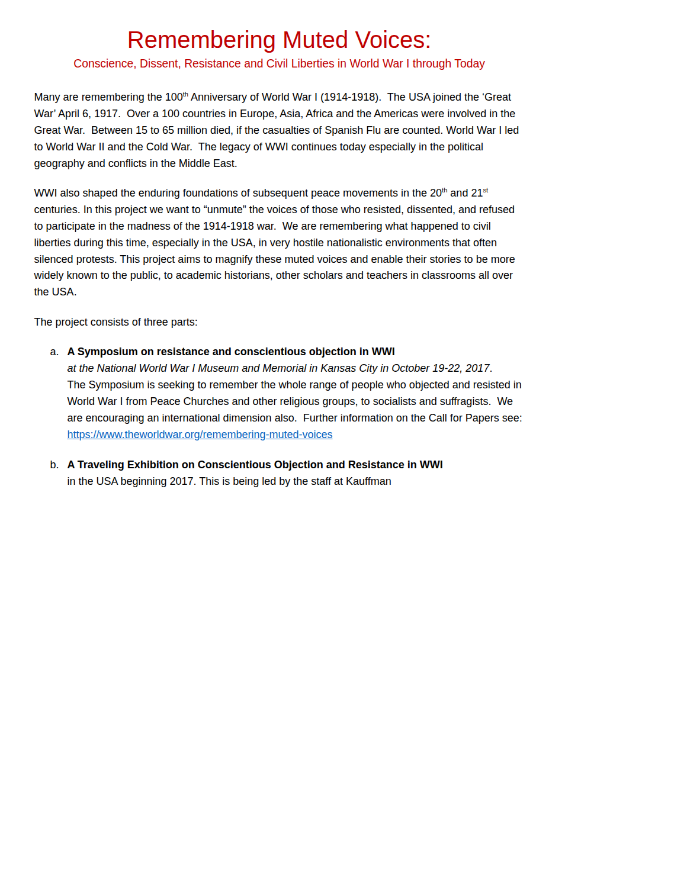Remembering Muted Voices:
Conscience, Dissent, Resistance and Civil Liberties in World War I through Today
Many are remembering the 100th Anniversary of World War I (1914-1918). The USA joined the ‘Great War’ April 6, 1917. Over a 100 countries in Europe, Asia, Africa and the Americas were involved in the Great War. Between 15 to 65 million died, if the casualties of Spanish Flu are counted. World War I led to World War II and the Cold War. The legacy of WWI continues today especially in the political geography and conflicts in the Middle East.
WWI also shaped the enduring foundations of subsequent peace movements in the 20th and 21st centuries. In this project we want to “unmute” the voices of those who resisted, dissented, and refused to participate in the madness of the 1914-1918 war. We are remembering what happened to civil liberties during this time, especially in the USA, in very hostile nationalistic environments that often silenced protests. This project aims to magnify these muted voices and enable their stories to be more widely known to the public, to academic historians, other scholars and teachers in classrooms all over the USA.
The project consists of three parts:
A Symposium on resistance and conscientious objection in WWI
at the National World War I Museum and Memorial in Kansas City in October 19-22, 2017.
The Symposium is seeking to remember the whole range of people who objected and resisted in World War I from Peace Churches and other religious groups, to socialists and suffragists. We are encouraging an international dimension also. Further information on the Call for Papers see: https://www.theworldwar.org/remembering-muted-voices
A Traveling Exhibition on Conscientious Objection and Resistance in WWI
in the USA beginning 2017. This is being led by the staff at Kauffman